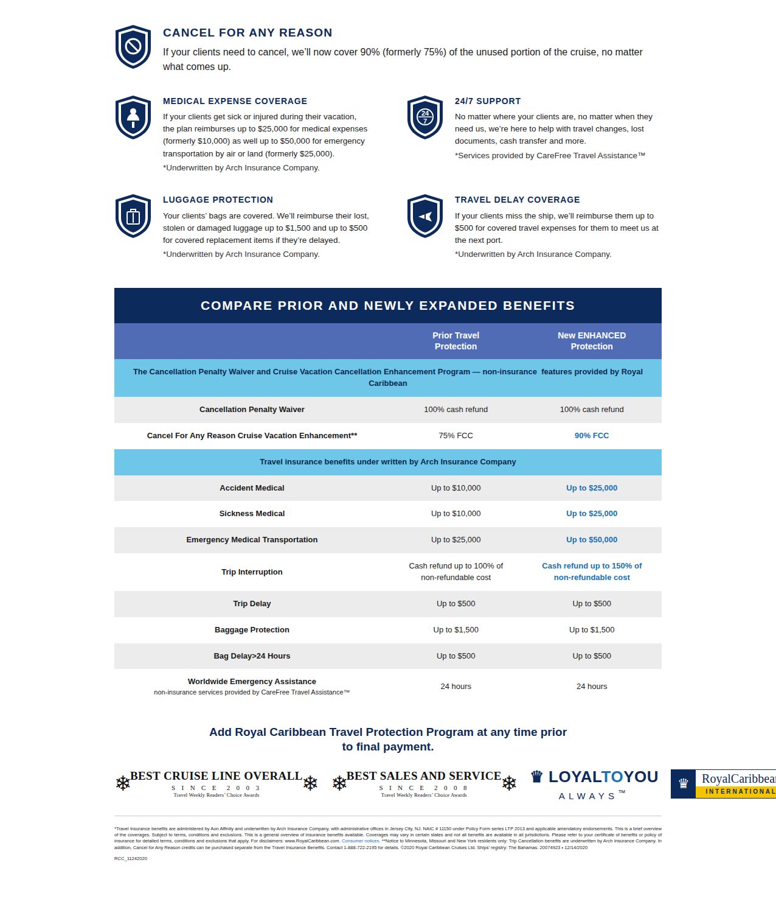Cancel For Any Reason
If your clients need to cancel, we’ll now cover 90% (formerly 75%) of the unused portion of the cruise, no matter what comes up.
Medical Expense Coverage
If your clients get sick or injured during their vacation, the plan reimburses up to $25,000 for medical expenses (formerly $10,000) as well up to $50,000 for emergency transportation by air or land (formerly $25,000).
*Underwritten by Arch Insurance Company.
24 7
24/7 Support
No matter where your clients are, no matter when they need us, we’re here to help with travel changes, lost documents, cash transfer and more.
*Services provided by CareFree Travel Assistance™
Luggage Protection
Your clients’ bags are covered. We’ll reimburse their lost, stolen or damaged luggage up to $1,500 and up to $500 for covered replacement items if they’re delayed.
*Underwritten by Arch Insurance Company.
Travel Delay Coverage
If your clients miss the ship, we’ll reimburse them up to $500 for covered travel expenses for them to meet us at the next port.
*Underwritten by Arch Insurance Company.
Compare Prior and Newly Expanded Benefits
| | Prior Travel Protection | New ENHANCED Protection |
| --- | --- | --- |
| The Cancellation Penalty Waiver and Cruise Vacation Cancellation Enhancement Program — non-insurance features provided by Royal Caribbean |
| Cancellation Penalty Waiver | 100% cash refund | 100% cash refund |
| Cancel For Any Reason Cruise Vacation Enhancement** | 75% FCC | 90% FCC |
| Travel insurance benefits under written by Arch Insurance Company |
| Accident Medical | Up to $10,000 | Up to $25,000 |
| Sickness Medical | Up to $10,000 | Up to $25,000 |
| Emergency Medical Transportation | Up to $25,000 | Up to $50,000 |
| Trip Interruption | Cash refund up to 100% of non-refundable cost | Cash refund up to 150% of non-refundable cost |
| Trip Delay | Up to $500 | Up to $500 |
| Baggage Protection | Up to $1,500 | Up to $1,500 |
| Bag Delay>24 Hours | Up to $500 | Up to $500 |
| Worldwide Emergency Assistance non-insurance services provided by CareFree Travel Assistance™ | 24 hours | 24 hours |
Add Royal Caribbean Travel Protection Program at any time prior
to final payment.
❄ ❄
BEST CRUISE LINE OVERALL
S I N C E 2 0 0 3
Travel Weekly Readers’ Choice Awards
❄ ❄
BEST SALES AND SERVICE
S I N C E 2 0 0 8
Travel Weekly Readers’ Choice Awards
♛ LOYALTOYOU
ALWAYS™
♛
RoyalCaribbean
INTERNATIONAL
*Travel insurance benefits are administered by Aon Affinity and underwritten by Arch Insurance Company, with administrative offices in Jersey City, NJ. NAIC # 11150 under Policy Form series LTP 2013 and applicable amendatory endorsements. This is a brief overview of the coverages. Subject to terms, conditions and exclusions. This is a general overview of insurance benefits available. Coverages may vary in certain states and not all benefits are available in all jurisdictions. Please refer to your certificate of benefits or policy of insurance for detailed terms, conditions and exclusions that apply. For disclaimers: www.RoyalCaribbean.com. Consumer notices. **Notice to Minnesota, Missouri and New York residents only: Trip Cancellation benefits are underwritten by Arch Insurance Company. In addition, Cancel for Any Reason credits can be purchased separate from the Travel Insurance Benefits. Contact 1-888-722-2195 for details. ©2020 Royal Caribbean Cruises Ltd. Ships’ registry: The Bahamas. 20074923 • 12/14/2020
RCC_11242020